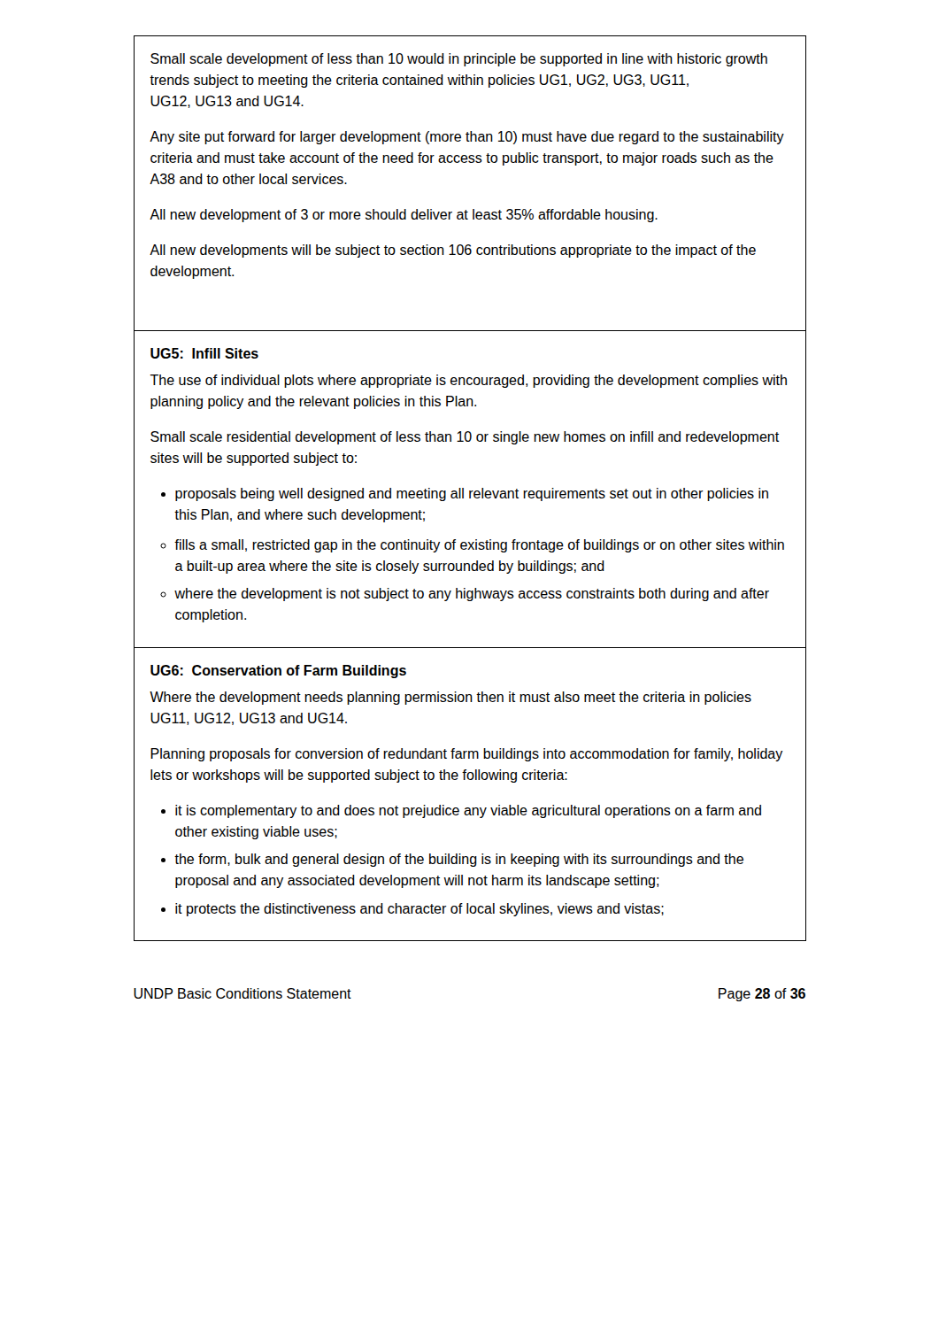Small scale development of less than 10 would in principle be supported in line with historic growth trends subject to meeting the criteria contained within policies UG1, UG2, UG3, UG11,
UG12, UG13 and UG14.
Any site put forward for larger development (more than 10) must have due regard to the sustainability criteria and must take account of the need for access to public transport, to major roads such as the A38 and to other local services.
All new development of 3 or more should deliver at least 35% affordable housing.
All new developments will be subject to section 106 contributions appropriate to the impact of the development.
UG5: Infill Sites
The use of individual plots where appropriate is encouraged, providing the development complies with planning policy and the relevant policies in this Plan.
Small scale residential development of less than 10 or single new homes on infill and redevelopment sites will be supported subject to:
proposals being well designed and meeting all relevant requirements set out in other policies in this Plan, and where such development;
fills a small, restricted gap in the continuity of existing frontage of buildings or on other sites within a built-up area where the site is closely surrounded by buildings; and
where the development is not subject to any highways access constraints both during and after completion.
UG6: Conservation of Farm Buildings
Where the development needs planning permission then it must also meet the criteria in policies UG11, UG12, UG13 and UG14.
Planning proposals for conversion of redundant farm buildings into accommodation for family, holiday lets or workshops will be supported subject to the following criteria:
it is complementary to and does not prejudice any viable agricultural operations on a farm and other existing viable uses;
the form, bulk and general design of the building is in keeping with its surroundings and the proposal and any associated development will not harm its landscape setting;
it protects the distinctiveness and character of local skylines, views and vistas;
UNDP Basic Conditions Statement
Page 28 of 36